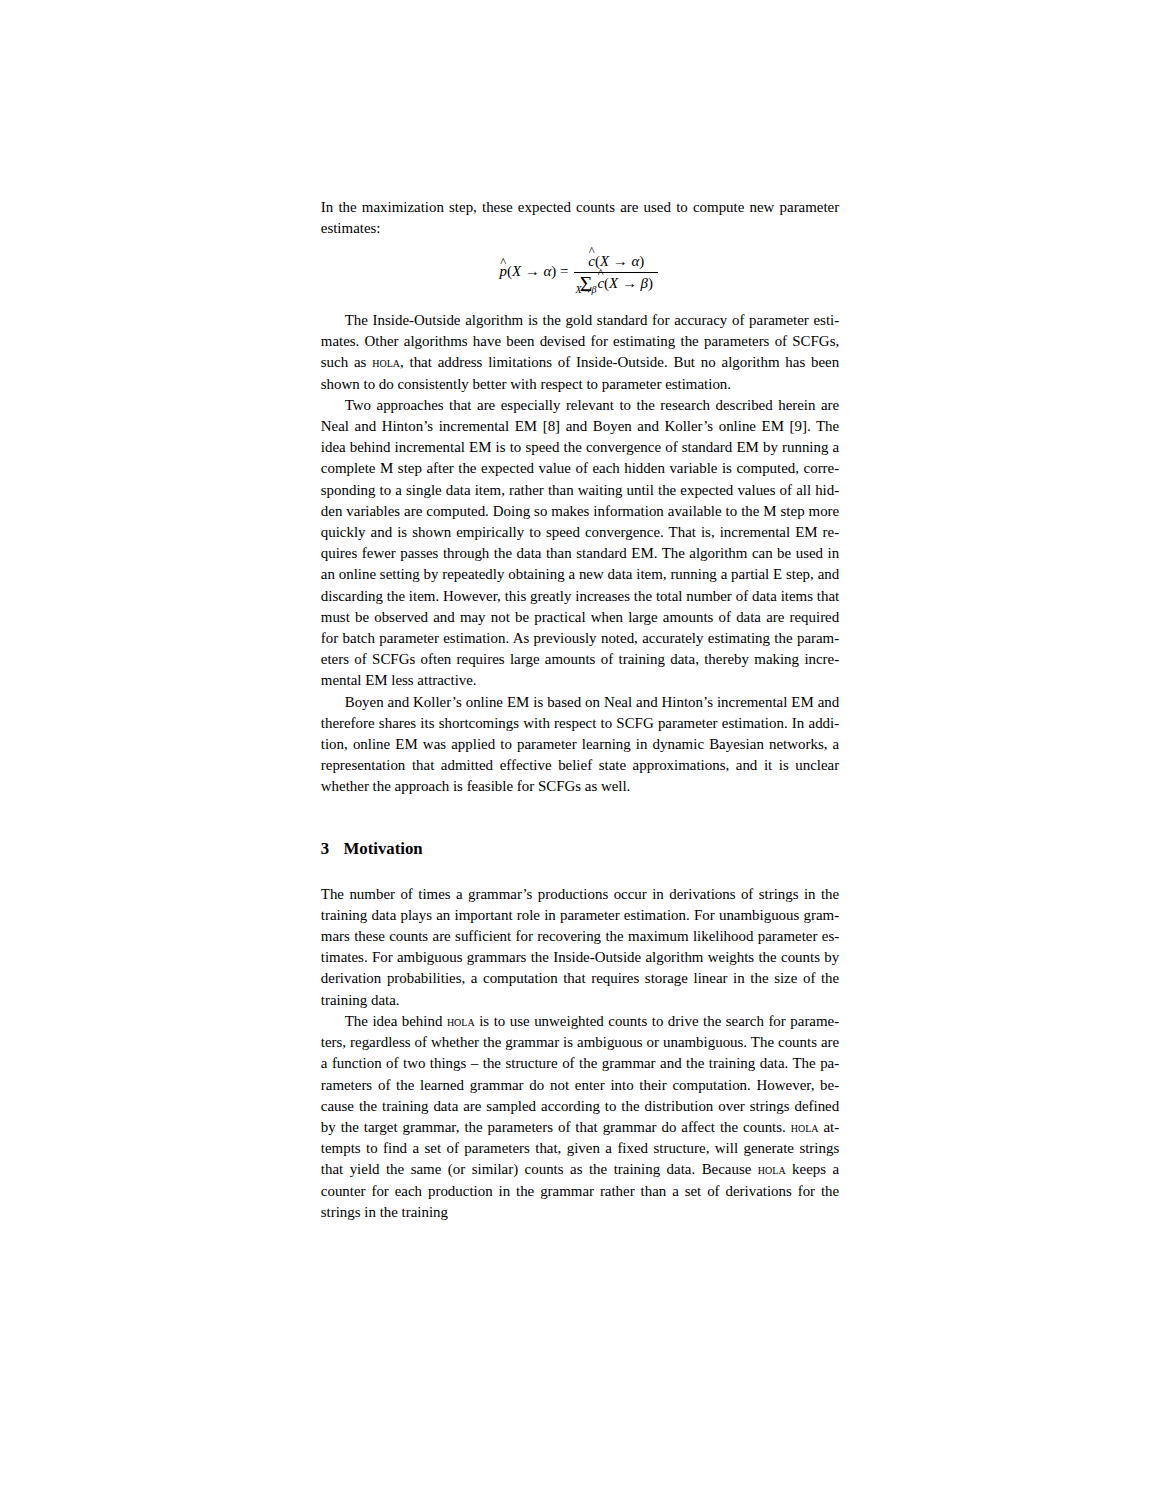In the maximization step, these expected counts are used to compute new parameter estimates:
^p(X → α) = ^c(X → α) ΣX→β ^c(X → β)
The Inside-Outside algorithm is the gold standard for accuracy of parameter estimates. Other algorithms have been devised for estimating the parameters of SCFGs, such as hola, that address limitations of Inside-Outside. But no algorithm has been shown to do consistently better with respect to parameter estimation.
Two approaches that are especially relevant to the research described herein are Neal and Hinton’s incremental EM [8] and Boyen and Koller’s online EM [9]. The idea behind incremental EM is to speed the convergence of standard EM by running a complete M step after the expected value of each hidden variable is computed, corresponding to a single data item, rather than waiting until the expected values of all hidden variables are computed. Doing so makes information available to the M step more quickly and is shown empirically to speed convergence. That is, incremental EM requires fewer passes through the data than standard EM. The algorithm can be used in an online setting by repeatedly obtaining a new data item, running a partial E step, and discarding the item. However, this greatly increases the total number of data items that must be observed and may not be practical when large amounts of data are required for batch parameter estimation. As previously noted, accurately estimating the parameters of SCFGs often requires large amounts of training data, thereby making incremental EM less attractive.
Boyen and Koller’s online EM is based on Neal and Hinton’s incremental EM and therefore shares its shortcomings with respect to SCFG parameter estimation. In addition, online EM was applied to parameter learning in dynamic Bayesian networks, a representation that admitted effective belief state approximations, and it is unclear whether the approach is feasible for SCFGs as well.
3 Motivation
The number of times a grammar’s productions occur in derivations of strings in the training data plays an important role in parameter estimation. For unambiguous grammars these counts are sufficient for recovering the maximum likelihood parameter estimates. For ambiguous grammars the Inside-Outside algorithm weights the counts by derivation probabilities, a computation that requires storage linear in the size of the training data.
The idea behind hola is to use unweighted counts to drive the search for parameters, regardless of whether the grammar is ambiguous or unambiguous. The counts are a function of two things – the structure of the grammar and the training data. The parameters of the learned grammar do not enter into their computation. However, because the training data are sampled according to the distribution over strings defined by the target grammar, the parameters of that grammar do affect the counts. hola attempts to find a set of parameters that, given a fixed structure, will generate strings that yield the same (or similar) counts as the training data. Because hola keeps a counter for each production in the grammar rather than a set of derivations for the strings in the training